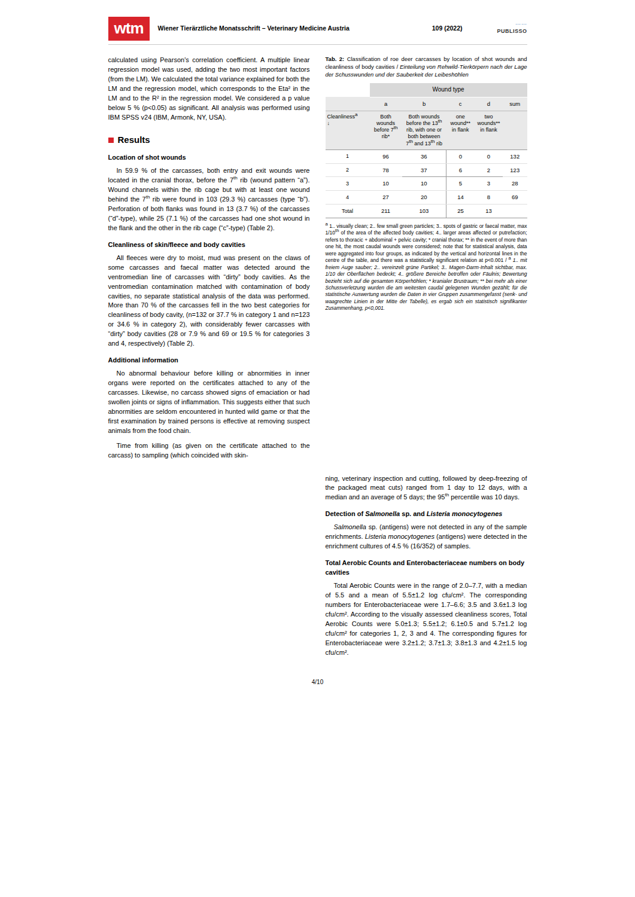wtm
Wiener Tierärztliche Monatsschrift – Veterinary Medicine Austria
109 (2022)
⋯⋯ PUBLISSO
calculated using Pearson's correlation coefficient. A multiple linear regression model was used, adding the two most important factors (from the LM). We calculated the total variance explained for both the LM and the regression model, which corresponds to the Eta² in the LM and to the R² in the regression model. We considered a p value below 5 % (p<0.05) as significant. All analysis was performed using IBM SPSS v24 (IBM, Armonk, NY, USA).
Results
Location of shot wounds
In 59.9 % of the carcasses, both entry and exit wounds were located in the cranial thorax, before the 7th rib (wound pattern “a”). Wound channels within the rib cage but with at least one wound behind the 7th rib were found in 103 (29.3 %) carcasses (type “b”). Perforation of both flanks was found in 13 (3.7 %) of the carcasses (“d”-type), while 25 (7.1 %) of the carcasses had one shot wound in the flank and the other in the rib cage (“c”-type) (Table 2).
Cleanliness of skin/fleece and body cavities
All fleeces were dry to moist, mud was present on the claws of some carcasses and faecal matter was detected around the ventromedian line of carcasses with “dirty” body cavities. As the ventromedian contamination matched with contamination of body cavities, no separate statistical analysis of the data was performed. More than 70 % of the carcasses fell in the two best categories for cleanliness of body cavity, (n=132 or 37.7 % in category 1 and n=123 or 34.6 % in category 2), with considerably fewer carcasses with “dirty” body cavities (28 or 7.9 % and 69 or 19.5 % for categories 3 and 4, respectively) (Table 2).
Additional information
No abnormal behaviour before killing or abnormities in inner organs were reported on the certificates attached to any of the carcasses. Likewise, no carcass showed signs of emaciation or had swollen joints or signs of inflammation. This suggests either that such abnormities are seldom encountered in hunted wild game or that the first examination by trained persons is effective at removing suspect animals from the food chain.
Time from killing (as given on the certificate attached to the carcass) to sampling (which coincided with skin-
Tab. 2: Classification of roe deer carcasses by location of shot wounds and cleanliness of body cavities / Einteilung von Rehwild-Tierkörpern nach der Lage der Schusswunden und der Sauberkeit der Leibeshöhlen
| | Wound type |
| --- | --- |
| | a | b | c | d | sum |
| Cleanliness a ↓ | Both wounds before 7 th rib* | Both wounds before the 13 th rib, with one or both between 7 th and 13 th rib | one wound** in flank | two wounds** in flank | |
| 1 | 96 | 36 | 0 | 0 | 132 |
| 2 | 78 | 37 | 6 | 2 | 123 |
| 3 | 10 | 10 | 5 | 3 | 28 |
| 4 | 27 | 20 | 14 | 8 | 69 |
| Total | 211 | 103 | 25 | 13 | |
a 1.. visually clean; 2.. few small green particles; 3.. spots of gastric or faecal matter, max 1/10th of the area of the affected body cavities; 4.. larger areas affected or putrefaction; refers to thoracic + abdominal + pelvic cavity; * cranial thorax; ** in the event of more than one hit, the most caudal wounds were considered; note that for statistical analysis, data were aggregated into four groups, as indicated by the vertical and horizontal lines in the centre of the table, and there was a statistically significant relation at p<0.001 / a 1.. mit freiem Auge sauber; 2.. vereinzelt grüne Partikel; 3.. Magen-Darm-Inhalt sichtbar, max. 1/10 der Oberflächen bedeckt; 4.. größere Bereiche betroffen oder Fäulnis; Bewertung bezieht sich auf die gesamten Körperhöhlen; * kranialer Brustraum; ** bei mehr als einer Schussverletzung wurden die am weitesten caudal gelegenen Wunden gezählt; für die statistische Auswertung wurden die Daten in vier Gruppen zusammengefasst (senk- und waagrechte Linien in der Mitte der Tabelle), es ergab sich ein statistisch signifikanter Zusammenhang, p<0,001.
ning, veterinary inspection and cutting, followed by deep-freezing of the packaged meat cuts) ranged from 1 day to 12 days, with a median and an average of 5 days; the 95th percentile was 10 days.
Detection of Salmonella sp. and Listeria monocytogenes
Salmonella sp. (antigens) were not detected in any of the sample enrichments. Listeria monocytogenes (antigens) were detected in the enrichment cultures of 4.5 % (16/352) of samples.
Total Aerobic Counts and Enterobacteriaceae numbers on body cavities
Total Aerobic Counts were in the range of 2.0–7.7, with a median of 5.5 and a mean of 5.5±1.2 log cfu/cm². The corresponding numbers for Enterobacteriaceae were 1.7–6.6; 3.5 and 3.6±1.3 log cfu/cm². According to the visually assessed cleanliness scores, Total Aerobic Counts were 5.0±1.3; 5.5±1.2; 6.1±0.5 and 5.7±1.2 log cfu/cm² for categories 1, 2, 3 and 4. The corresponding figures for Enterobacteriaceae were 3.2±1.2; 3.7±1.3; 3.8±1.3 and 4.2±1.5 log cfu/cm².
4/10